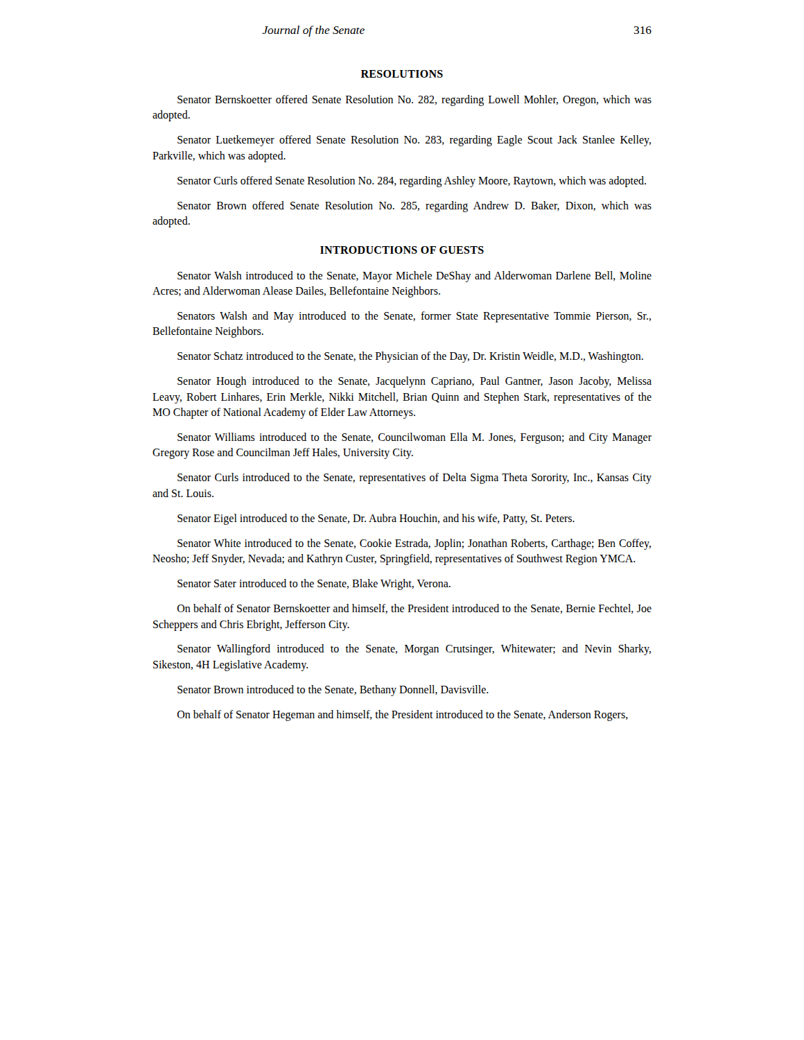Journal of the Senate 316
RESOLUTIONS
Senator Bernskoetter offered Senate Resolution No. 282, regarding Lowell Mohler, Oregon, which was adopted.
Senator Luetkemeyer offered Senate Resolution No. 283, regarding Eagle Scout Jack Stanlee Kelley, Parkville, which was adopted.
Senator Curls offered Senate Resolution No. 284, regarding Ashley Moore, Raytown, which was adopted.
Senator Brown offered Senate Resolution No. 285, regarding Andrew D. Baker, Dixon, which was adopted.
INTRODUCTIONS OF GUESTS
Senator Walsh introduced to the Senate, Mayor Michele DeShay and Alderwoman Darlene Bell, Moline Acres; and Alderwoman Alease Dailes, Bellefontaine Neighbors.
Senators Walsh and May introduced to the Senate, former State Representative Tommie Pierson, Sr., Bellefontaine Neighbors.
Senator Schatz introduced to the Senate, the Physician of the Day, Dr. Kristin Weidle, M.D., Washington.
Senator Hough introduced to the Senate, Jacquelynn Capriano, Paul Gantner, Jason Jacoby, Melissa Leavy, Robert Linhares, Erin Merkle, Nikki Mitchell, Brian Quinn and Stephen Stark, representatives of the MO Chapter of National Academy of Elder Law Attorneys.
Senator Williams introduced to the Senate, Councilwoman Ella M. Jones, Ferguson; and City Manager Gregory Rose and Councilman Jeff Hales, University City.
Senator Curls introduced to the Senate, representatives of Delta Sigma Theta Sorority, Inc., Kansas City and St. Louis.
Senator Eigel introduced to the Senate, Dr. Aubra Houchin, and his wife, Patty, St. Peters.
Senator White introduced to the Senate, Cookie Estrada, Joplin; Jonathan Roberts, Carthage; Ben Coffey, Neosho; Jeff Snyder, Nevada; and Kathryn Custer, Springfield, representatives of Southwest Region YMCA.
Senator Sater introduced to the Senate, Blake Wright, Verona.
On behalf of Senator Bernskoetter and himself, the President introduced to the Senate, Bernie Fechtel, Joe Scheppers and Chris Ebright, Jefferson City.
Senator Wallingford introduced to the Senate, Morgan Crutsinger, Whitewater; and Nevin Sharky, Sikeston, 4H Legislative Academy.
Senator Brown introduced to the Senate, Bethany Donnell, Davisville.
On behalf of Senator Hegeman and himself, the President introduced to the Senate, Anderson Rogers,